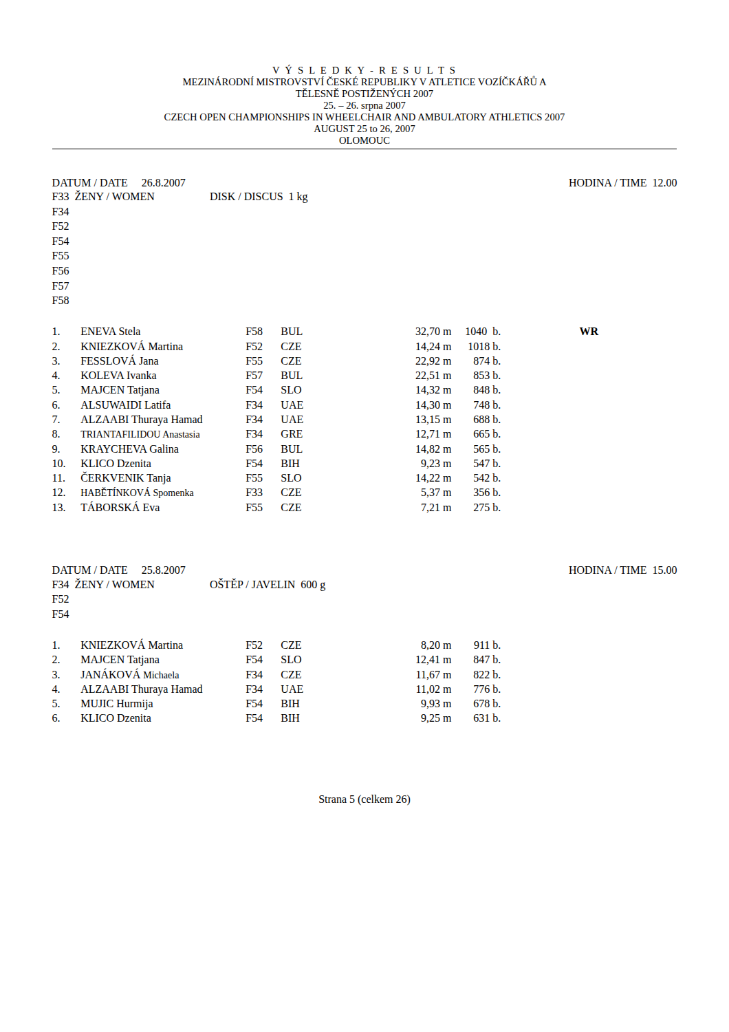V Ý S L E D K Y - R E S U L T S
MEZINÁRODNÍ MISTROVSTVÍ ČESKÉ REPUBLIKY V ATLETICE VOZÍČKÁŘŮ A
TĚLESNĚ POSTIŽENÝCH 2007
25. – 26. srpna 2007
CZECH OPEN CHAMPIONSHIPS IN WHEELCHAIR AND AMBULATORY ATHLETICS 2007
AUGUST 25 to 26, 2007
OLOMOUC
DATUM / DATE 26.8.2007 HODINA / TIME 12.00
F33 ŽENY / WOMEN DISK / DISCUS 1 kg
F34
F52
F54
F55
F56
F57
F58
| 1. | ENEVA Stela | F58 | BUL | 32,70 m | 1040 b. | WR |
| 2. | KNIEZKOVÁ Martina | F52 | CZE | 14,24 m | 1018 b. | |
| 3. | FESSLOVÁ Jana | F55 | CZE | 22,92 m | 874 b. | |
| 4. | KOLEVA Ivanka | F57 | BUL | 22,51 m | 853 b. | |
| 5. | MAJCEN Tatjana | F54 | SLO | 14,32 m | 848 b. | |
| 6. | ALSUWAIDI Latifa | F34 | UAE | 14,30 m | 748 b. | |
| 7. | ALZAABI Thuraya Hamad | F34 | UAE | 13,15 m | 688 b. | |
| 8. | TRIANTAFILIDOU Anastasia | F34 | GRE | 12,71 m | 665 b. | |
| 9. | KRAYCHEVA Galina | F56 | BUL | 14,82 m | 565 b. | |
| 10. | KLICO Dzenita | F54 | BIH | 9,23 m | 547 b. | |
| 11. | ČERKVENIK Tanja | F55 | SLO | 14,22 m | 542 b. | |
| 12. | HABĚTÍNKOVÁ Spomenka | F33 | CZE | 5,37 m | 356 b. | |
| 13. | TÁBORSKÁ Eva | F55 | CZE | 7,21 m | 275 b. | |
DATUM / DATE 25.8.2007 HODINA / TIME 15.00
F34 ŽENY / WOMEN OŠTĚP / JAVELIN 600 g
F52
F54
| 1. | KNIEZKOVÁ Martina | F52 | CZE | 8,20 m | 911 b. | |
| 2. | MAJCEN Tatjana | F54 | SLO | 12,41 m | 847 b. | |
| 3. | JANÁKOVÁ Michaela | F34 | CZE | 11,67 m | 822 b. | |
| 4. | ALZAABI Thuraya Hamad | F34 | UAE | 11,02 m | 776 b. | |
| 5. | MUJIC Hurmija | F54 | BIH | 9,93 m | 678 b. | |
| 6. | KLICO Dzenita | F54 | BIH | 9,25 m | 631 b. | |
Strana 5 (celkem 26)